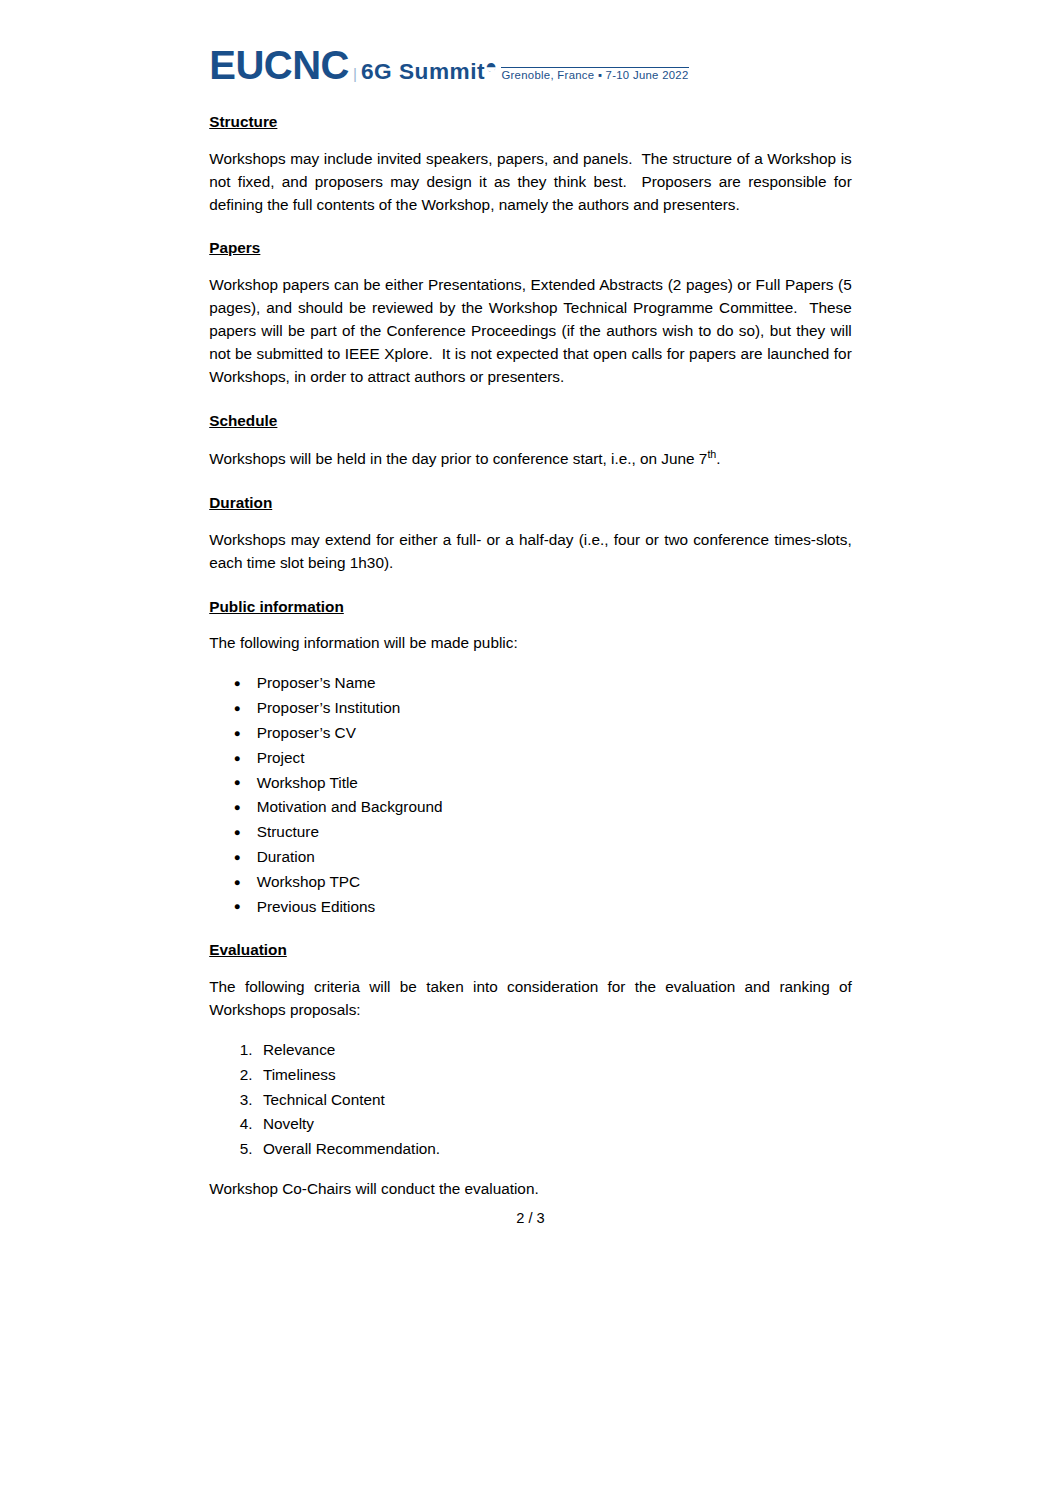EU CNC|6G Summit◓
Grenoble, France ▪ 7-10 June 2022
Structure
Workshops may include invited speakers, papers, and panels. The structure of a Workshop is not fixed, and proposers may design it as they think best. Proposers are responsible for defining the full contents of the Workshop, namely the authors and presenters.
Papers
Workshop papers can be either Presentations, Extended Abstracts (2 pages) or Full Papers (5 pages), and should be reviewed by the Workshop Technical Programme Committee. These papers will be part of the Conference Proceedings (if the authors wish to do so), but they will not be submitted to IEEE Xplore. It is not expected that open calls for papers are launched for Workshops, in order to attract authors or presenters.
Schedule
Workshops will be held in the day prior to conference start, i.e., on June 7th.
Duration
Workshops may extend for either a full- or a half-day (i.e., four or two conference times-slots, each time slot being 1h30).
Public information
The following information will be made public:
Proposer’s Name
Proposer’s Institution
Proposer’s CV
Project
Workshop Title
Motivation and Background
Structure
Duration
Workshop TPC
Previous Editions
Evaluation
The following criteria will be taken into consideration for the evaluation and ranking of Workshops proposals:
Relevance
Timeliness
Technical Content
Novelty
Overall Recommendation.
Workshop Co-Chairs will conduct the evaluation.
2 / 3